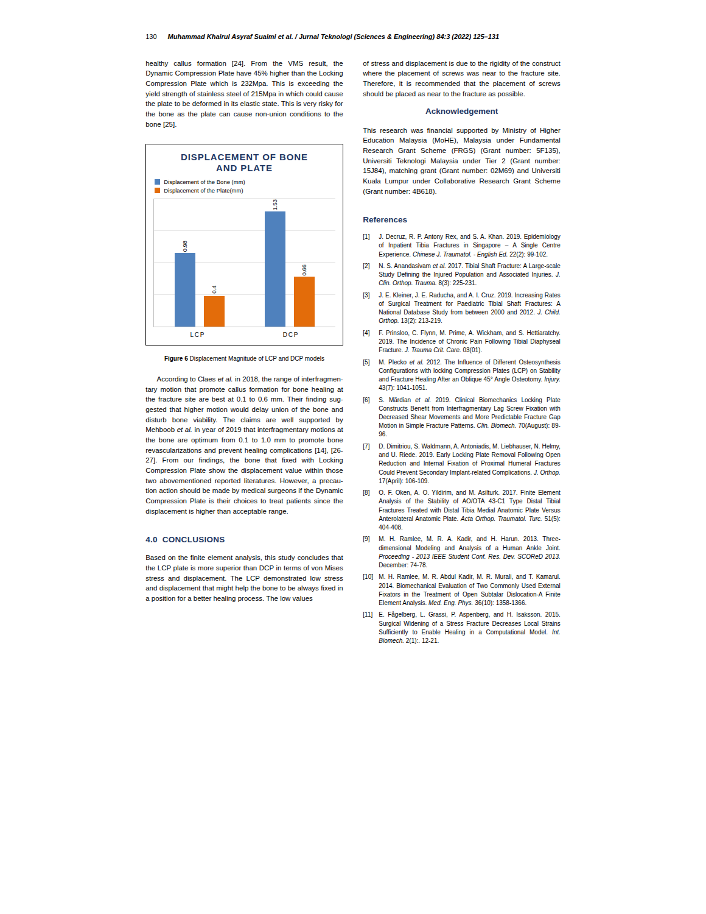130 Muhammad Khairul Asyraf Suaimi et al. / Jurnal Teknologi (Sciences & Engineering) 84:3 (2022) 125–131
healthy callus formation [24]. From the VMS result, the Dynamic Compression Plate have 45% higher than the Locking Compression Plate which is 232Mpa. This is exceeding the yield strength of stainless steel of 215Mpa in which could cause the plate to be deformed in its elastic state. This is very risky for the bone as the plate can cause non-union conditions to the bone [25].
DISPLACEMENT OF BONE
AND PLATE
Displacement of the Bone (mm)
Displacement of the Plate(mm)
0.98
0.4
1.53
0.66
LCP DCP
Figure 6 Displacement Magnitude of LCP and DCP models
According to Claes et al. in 2018, the range of interfragmentary motion that promote callus formation for bone healing at the fracture site are best at 0.1 to 0.6 mm. Their finding suggested that higher motion would delay union of the bone and disturb bone viability. The claims are well supported by Mehboob et al. in year of 2019 that interfragmentary motions at the bone are optimum from 0.1 to 1.0 mm to promote bone revascularizations and prevent healing complications [14], [26-27]. From our findings, the bone that fixed with Locking Compression Plate show the displacement value within those two abovementioned reported literatures. However, a precaution action should be made by medical surgeons if the Dynamic Compression Plate is their choices to treat patients since the displacement is higher than acceptable range.
4.0 CONCLUSIONS
Based on the finite element analysis, this study concludes that the LCP plate is more superior than DCP in terms of von Mises stress and displacement. The LCP demonstrated low stress and displacement that might help the bone to be always fixed in a position for a better healing process. The low values
of stress and displacement is due to the rigidity of the construct where the placement of screws was near to the fracture site. Therefore, it is recommended that the placement of screws should be placed as near to the fracture as possible.
Acknowledgement
This research was financial supported by Ministry of Higher Education Malaysia (MoHE), Malaysia under Fundamental Research Grant Scheme (FRGS) (Grant number: 5F135), Universiti Teknologi Malaysia under Tier 2 (Grant number: 15J84), matching grant (Grant number: 02M69) and Universiti Kuala Lumpur under Collaborative Research Grant Scheme (Grant number: 4B618).
References
[1] J. Decruz, R. P. Antony Rex, and S. A. Khan. 2019. Epidemiology of Inpatient Tibia Fractures in Singapore – A Single Centre Experience. Chinese J. Traumatol. - English Ed. 22(2): 99-102.
[2] N. S. Anandasivam et al. 2017. Tibial Shaft Fracture: A Large-scale Study Defining the Injured Population and Associated Injuries. J. Clin. Orthop. Trauma. 8(3): 225-231.
[3] J. E. Kleiner, J. E. Raducha, and A. I. Cruz. 2019. Increasing Rates of Surgical Treatment for Paediatric Tibial Shaft Fractures: A National Database Study from between 2000 and 2012. J. Child. Orthop. 13(2): 213-219.
[4] F. Prinsloo, C. Flynn, M. Prime, A. Wickham, and S. Hettiaratchy. 2019. The Incidence of Chronic Pain Following Tibial Diaphyseal Fracture. J. Trauma Crit. Care. 03(01).
[5] M. Plecko et al. 2012. The Influence of Different Osteosynthesis Configurations with locking Compression Plates (LCP) on Stability and Fracture Healing After an Oblique 45° Angle Osteotomy. Injury. 43(7): 1041-1051.
[6] S. Märdian et al. 2019. Clinical Biomechanics Locking Plate Constructs Benefit from Interfragmentary Lag Screw Fixation with Decreased Shear Movements and More Predictable Fracture Gap Motion in Simple Fracture Patterns. Clin. Biomech. 70(August): 89-96.
[7] D. Dimitriou, S. Waldmann, A. Antoniadis, M. Liebhauser, N. Helmy, and U. Riede. 2019. Early Locking Plate Removal Following Open Reduction and Internal Fixation of Proximal Humeral Fractures Could Prevent Secondary Implant-related Complications. J. Orthop. 17(April): 106-109.
[8] O. F. Oken, A. O. Yildirim, and M. Asilturk. 2017. Finite Element Analysis of the Stability of AO/OTA 43-C1 Type Distal Tibial Fractures Treated with Distal Tibia Medial Anatomic Plate Versus Anterolateral Anatomic Plate. Acta Orthop. Traumatol. Turc. 51(5): 404-408.
[9] M. H. Ramlee, M. R. A. Kadir, and H. Harun. 2013. Three-dimensional Modeling and Analysis of a Human Ankle Joint. Proceeding - 2013 IEEE Student Conf. Res. Dev. SCOReD 2013. December: 74-78.
[10] M. H. Ramlee, M. R. Abdul Kadir, M. R. Murali, and T. Kamarul. 2014. Biomechanical Evaluation of Two Commonly Used External Fixators in the Treatment of Open Subtalar Dislocation-A Finite Element Analysis. Med. Eng. Phys. 36(10): 1358-1366.
[11] E. Fågelberg, L. Grassi, P. Aspenberg, and H. Isaksson. 2015. Surgical Widening of a Stress Fracture Decreases Local Strains Sufficiently to Enable Healing in a Computational Model. Int. Biomech. 2(1):. 12-21.